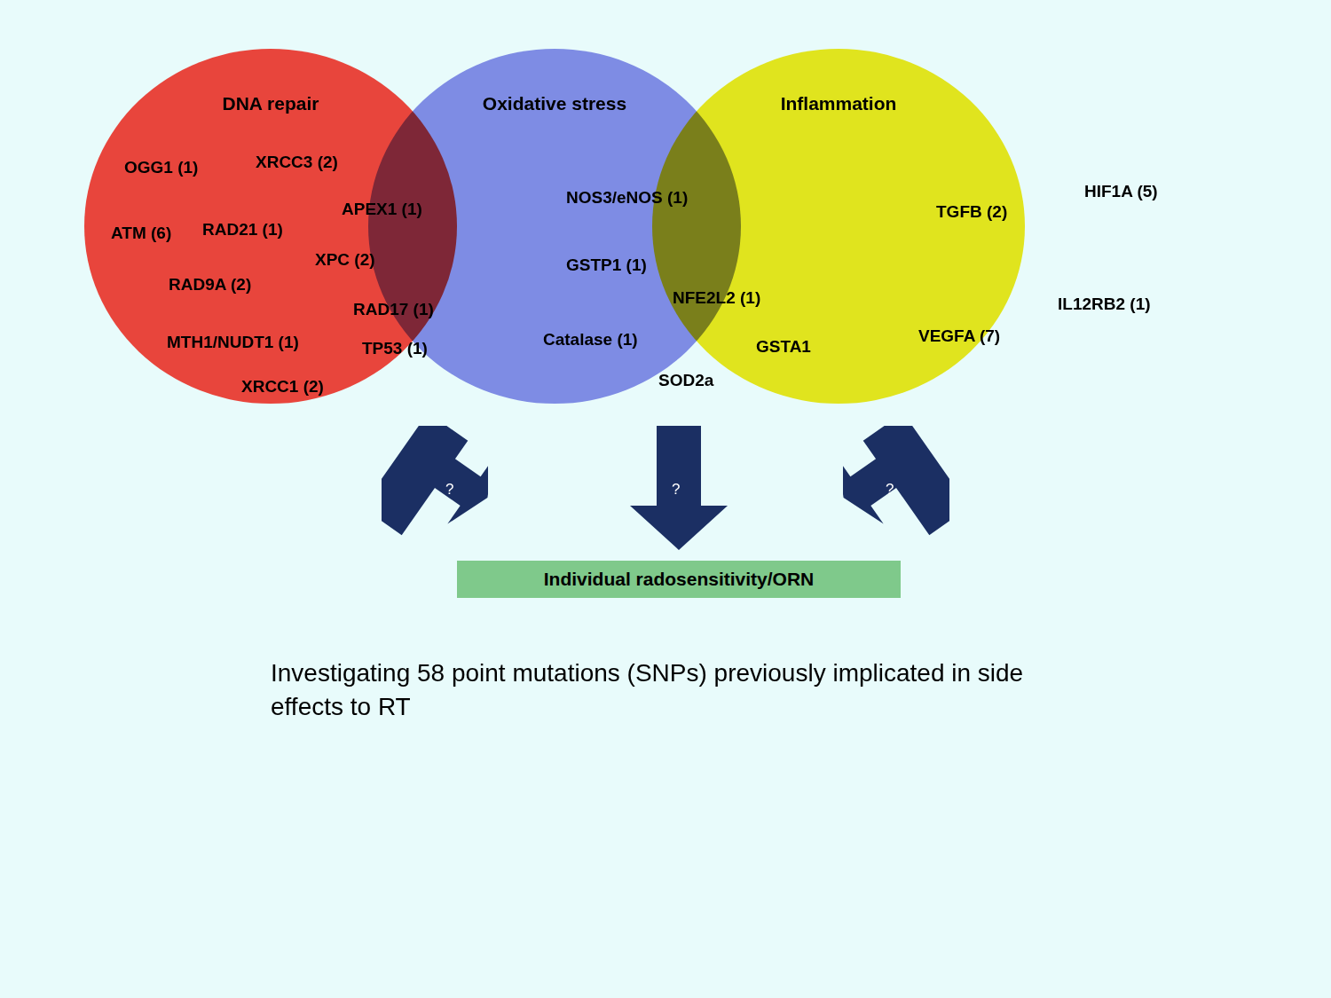DNA repair
Oxidative stress
Inflammation
OGG1 (1) XRCC3 (2) APEX1 (1) ATM (6) RAD21 (1) XPC (2) RAD9A (2) RAD17 (1) MTH1/NUDT1 (1) TP53 (1) XRCC1 (2) NOS3/eNOS (1) GSTP1 (1) NFE2L2 (1) Catalase (1) GSTA1 SOD2a HIF1A (5) TGFB (2) IL12RB2 (1) VEGFA (7)
?
?
?
Individual radosensitivity/ORN
Investigating 58 point mutations (SNPs) previously implicated in side effects to RT